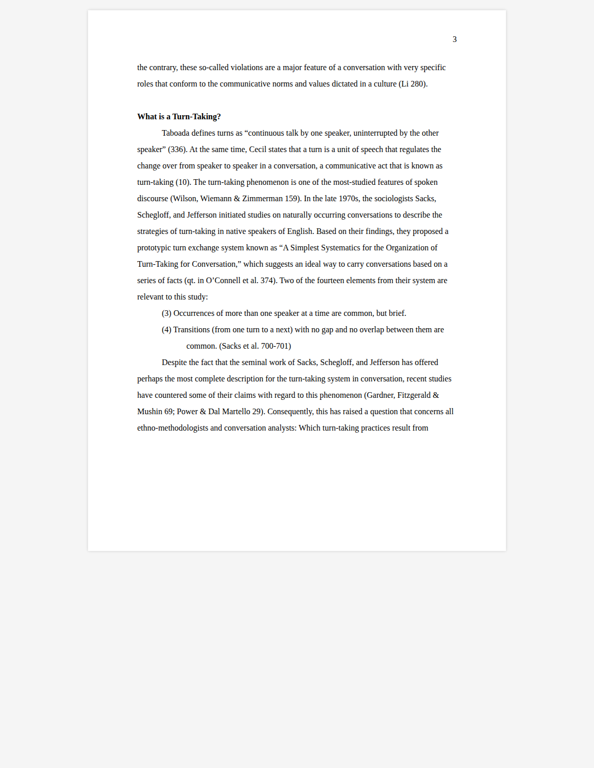3
the contrary, these so-called violations are a major feature of a conversation with very specific roles that conform to the communicative norms and values dictated in a culture (Li 280).
What is a Turn-Taking?
Taboada defines turns as “continuous talk by one speaker, uninterrupted by the other speaker” (336). At the same time, Cecil states that a turn is a unit of speech that regulates the change over from speaker to speaker in a conversation, a communicative act that is known as turn-taking (10). The turn-taking phenomenon is one of the most-studied features of spoken discourse (Wilson, Wiemann & Zimmerman 159). In the late 1970s, the sociologists Sacks, Schegloff, and Jefferson initiated studies on naturally occurring conversations to describe the strategies of turn-taking in native speakers of English. Based on their findings, they proposed a prototypic turn exchange system known as “A Simplest Systematics for the Organization of Turn-Taking for Conversation,” which suggests an ideal way to carry conversations based on a series of facts (qt. in O’Connell et al. 374). Two of the fourteen elements from their system are relevant to this study:
(3) Occurrences of more than one speaker at a time are common, but brief.
(4) Transitions (from one turn to a next) with no gap and no overlap between them are common. (Sacks et al. 700-701)
Despite the fact that the seminal work of Sacks, Schegloff, and Jefferson has offered perhaps the most complete description for the turn-taking system in conversation, recent studies have countered some of their claims with regard to this phenomenon (Gardner, Fitzgerald & Mushin 69; Power & Dal Martello 29). Consequently, this has raised a question that concerns all ethno-methodologists and conversation analysts: Which turn-taking practices result from